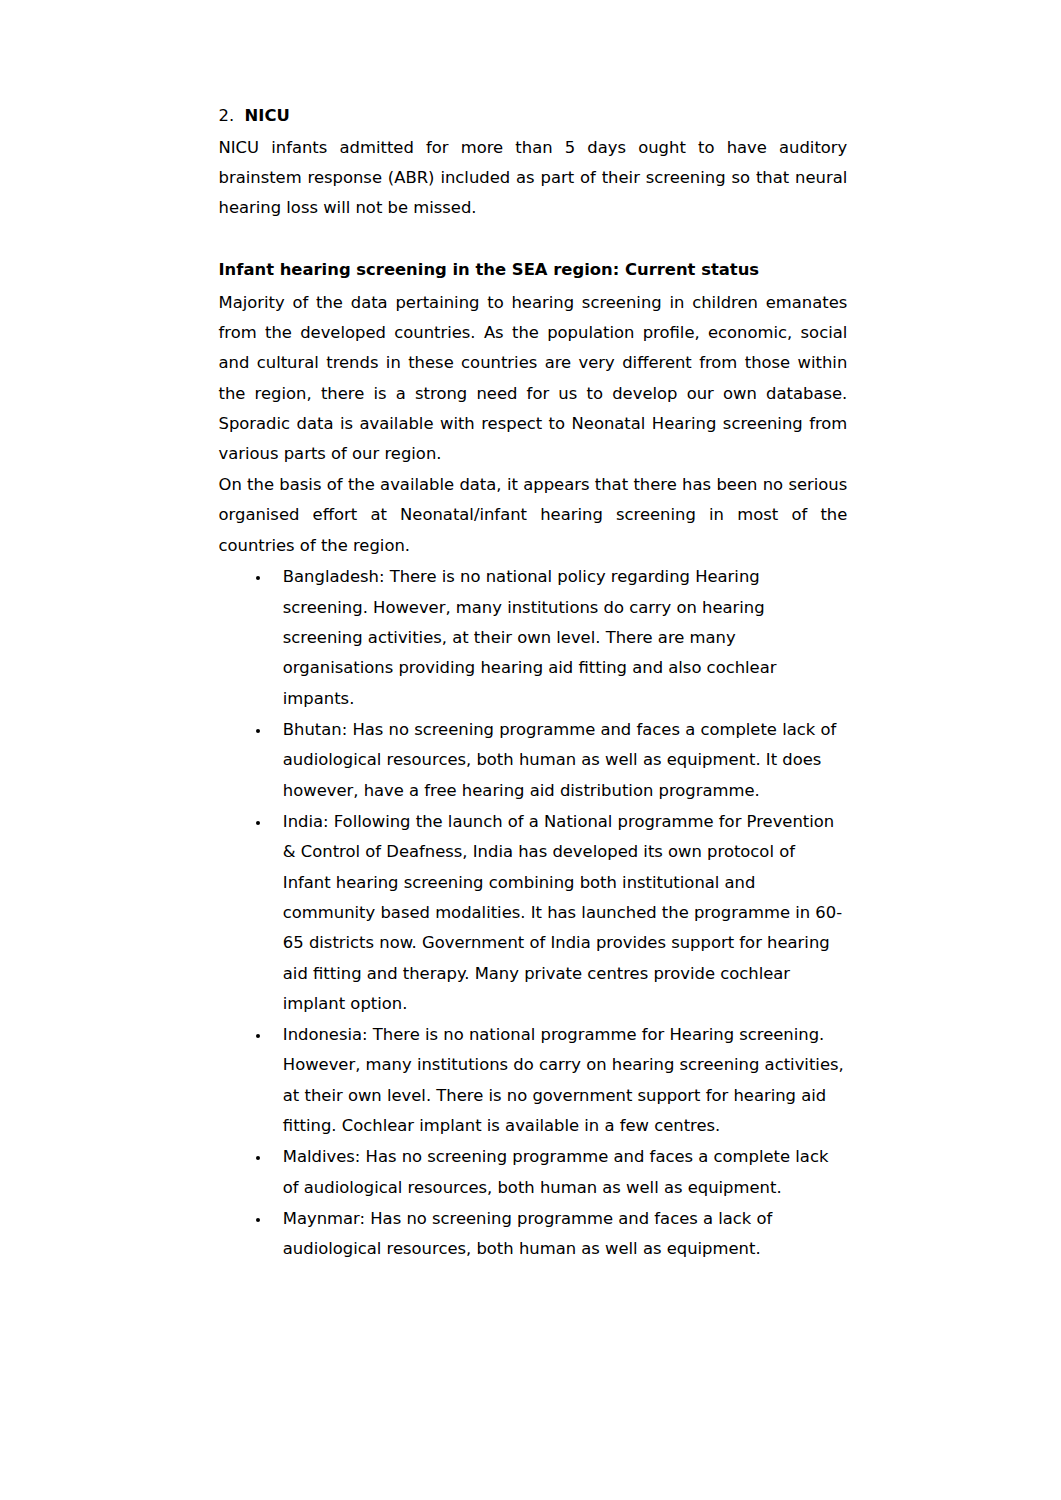2. NICU
NICU infants admitted for more than 5 days ought to have auditory brainstem response (ABR) included as part of their screening so that neural hearing loss will not be missed.
Infant hearing screening in the SEA region: Current status
Majority of the data pertaining to hearing screening in children emanates from the developed countries. As the population profile, economic, social and cultural trends in these countries are very different from those within the region, there is a strong need for us to develop our own database. Sporadic data is available with respect to Neonatal Hearing screening from various parts of our region.
On the basis of the available data, it appears that there has been no serious organised effort at Neonatal/infant hearing screening in most of the countries of the region.
Bangladesh: There is no national policy regarding Hearing screening. However, many institutions do carry on hearing screening activities, at their own level. There are many organisations providing hearing aid fitting and also cochlear impants.
Bhutan: Has no screening programme and faces a complete lack of audiological resources, both human as well as equipment. It does however, have a free hearing aid distribution programme.
India: Following the launch of a National programme for Prevention & Control of Deafness, India has developed its own protocol of Infant hearing screening combining both institutional and community based modalities. It has launched the programme in 60-65 districts now. Government of India provides support for hearing aid fitting and therapy. Many private centres provide cochlear implant option.
Indonesia: There is no national programme for Hearing screening. However, many institutions do carry on hearing screening activities, at their own level. There is no government support for hearing aid fitting. Cochlear implant is available in a few centres.
Maldives: Has no screening programme and faces a complete lack of audiological resources, both human as well as equipment.
Maynmar: Has no screening programme and faces a lack of audiological resources, both human as well as equipment.